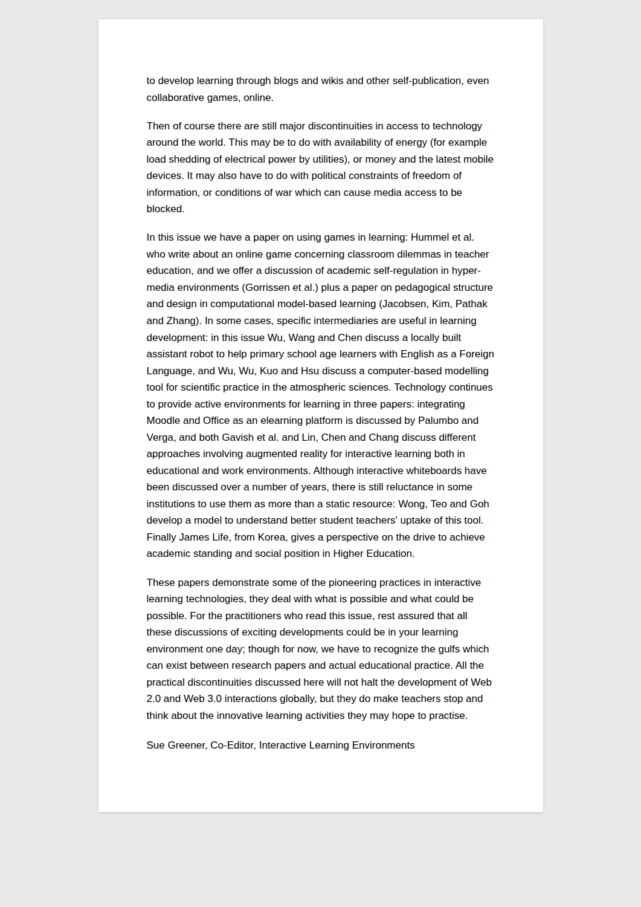to develop learning through blogs and wikis and other self-publication, even collaborative games, online.
Then of course there are still major discontinuities in access to technology around the world. This may be to do with availability of energy (for example load shedding of electrical power by utilities), or money and the latest mobile devices. It may also have to do with political constraints of freedom of information, or conditions of war which can cause media access to be blocked.
In this issue we have a paper on using games in learning: Hummel et al. who write about an online game concerning classroom dilemmas in teacher education, and we offer a discussion of academic self-regulation in hyper-media environments (Gorrissen et al.) plus a paper on pedagogical structure and design in computational model-based learning (Jacobsen, Kim, Pathak and Zhang). In some cases, specific intermediaries are useful in learning development: in this issue Wu, Wang and Chen discuss a locally built assistant robot to help primary school age learners with English as a Foreign Language, and Wu, Wu, Kuo and Hsu discuss a computer-based modelling tool for scientific practice in the atmospheric sciences. Technology continues to provide active environments for learning in three papers: integrating Moodle and Office as an elearning platform is discussed by Palumbo and Verga, and both Gavish et al. and Lin, Chen and Chang discuss different approaches involving augmented reality for interactive learning both in educational and work environments. Although interactive whiteboards have been discussed over a number of years, there is still reluctance in some institutions to use them as more than a static resource: Wong, Teo and Goh develop a model to understand better student teachers' uptake of this tool. Finally James Life, from Korea, gives a perspective on the drive to achieve academic standing and social position in Higher Education.
These papers demonstrate some of the pioneering practices in interactive learning technologies, they deal with what is possible and what could be possible. For the practitioners who read this issue, rest assured that all these discussions of exciting developments could be in your learning environment one day; though for now, we have to recognize the gulfs which can exist between research papers and actual educational practice. All the practical discontinuities discussed here will not halt the development of Web 2.0 and Web 3.0 interactions globally, but they do make teachers stop and think about the innovative learning activities they may hope to practise.
Sue Greener, Co-Editor, Interactive Learning Environments